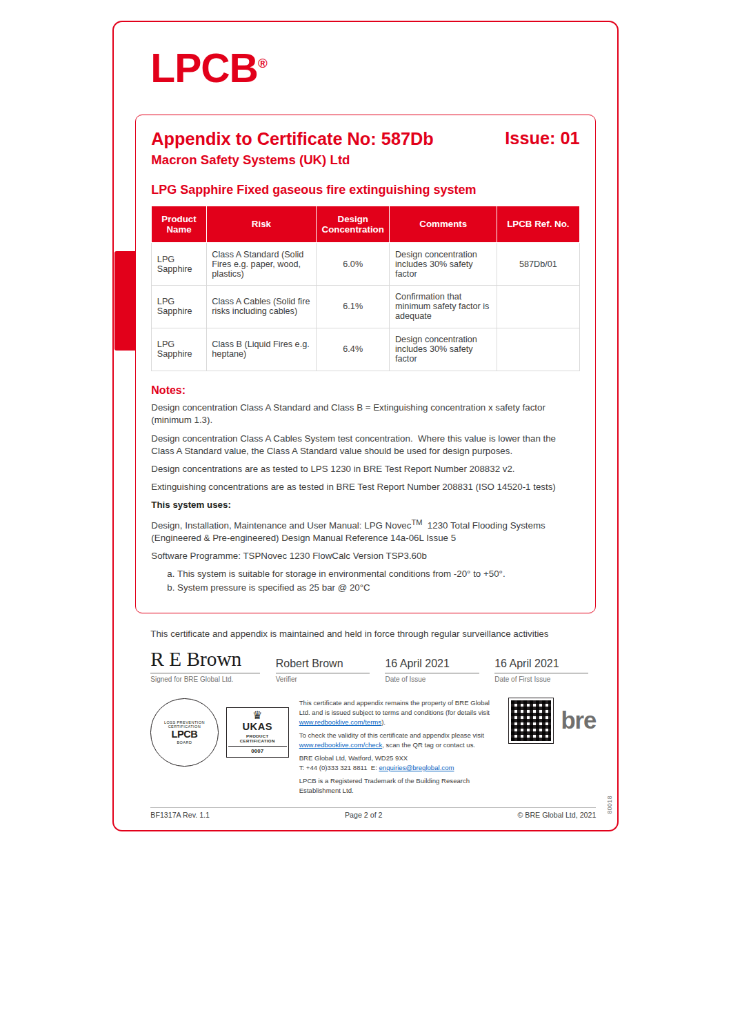LPCB®
Appendix to Certificate No: 587Db
Macron Safety Systems (UK) Ltd
Issue: 01
LPG Sapphire Fixed gaseous fire extinguishing system
| Product Name | Risk | Design Concentration | Comments | LPCB Ref. No. |
| --- | --- | --- | --- | --- |
| LPG Sapphire | Class A Standard (Solid Fires e.g. paper, wood, plastics) | 6.0% | Design concentration includes 30% safety factor | 587Db/01 |
| LPG Sapphire | Class A Cables (Solid fire risks including cables) | 6.1% | Confirmation that minimum safety factor is adequate | |
| LPG Sapphire | Class B (Liquid Fires e.g. heptane) | 6.4% | Design concentration includes 30% safety factor | |
Notes:
Design concentration Class A Standard and Class B = Extinguishing concentration x safety factor (minimum 1.3).
Design concentration Class A Cables System test concentration. Where this value is lower than the Class A Standard value, the Class A Standard value should be used for design purposes.
Design concentrations are as tested to LPS 1230 in BRE Test Report Number 208832 v2.
Extinguishing concentrations are as tested in BRE Test Report Number 208831 (ISO 14520-1 tests)
This system uses:
Design, Installation, Maintenance and User Manual: LPG NovecTM 1230 Total Flooding Systems (Engineered & Pre-engineered) Design Manual Reference 14a-06L Issue 5
Software Programme: TSPNovec 1230 FlowCalc Version TSP3.60b
This system is suitable for storage in environmental conditions from -20° to +50°.
System pressure is specified as 25 bar @ 20°C
This certificate and appendix is maintained and held in force through regular surveillance activities
R E Brown
Signed for BRE Global Ltd.
Robert Brown
Verifier
16 April 2021
Date of Issue
16 April 2021
Date of First Issue
Loss Prevention Certification
LPCB
Board
♛
UKAS
PRODUCT
CERTIFICATION
0007
This certificate and appendix remains the property of BRE Global Ltd. and is issued subject to terms and conditions (for details visit www.redbooklive.com/terms).
To check the validity of this certificate and appendix please visit www.redbooklive.com/check, scan the QR tag or contact us.
BRE Global Ltd, Watford, WD25 9XX
T: +44 (0)333 321 8811 E: enquiries@breglobal.com
LPCB is a Registered Trademark of the Building Research Establishment Ltd.
bre
BF1317A Rev. 1.1
Page 2 of 2
© BRE Global Ltd, 2021
80018